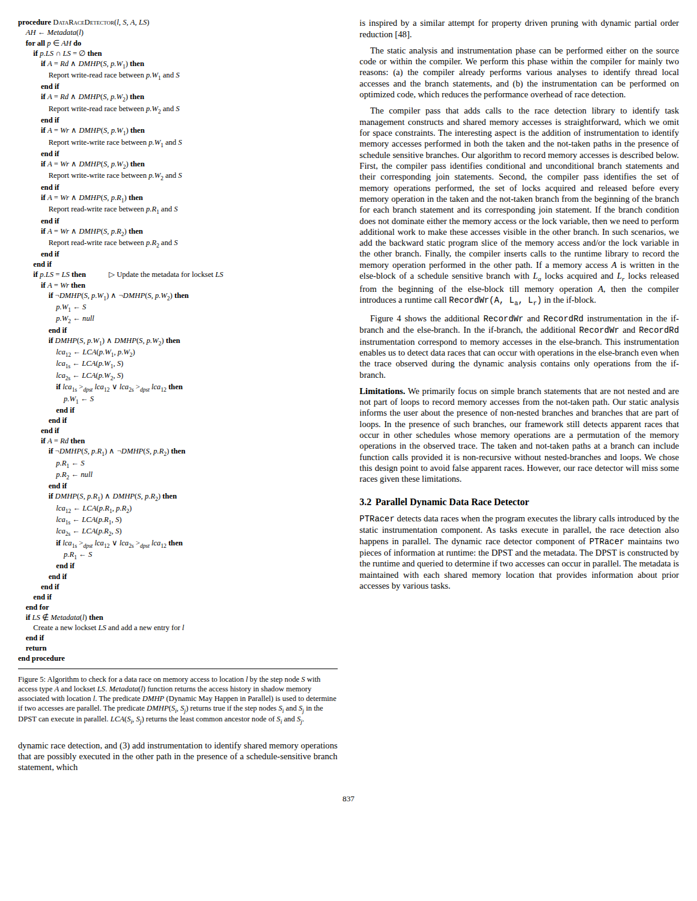procedure DataRaceDetector(l, S, A, LS)
AH ← Metadata(l)
for all p ∈ AH do
if p.LS ∩ LS = ∅ then
if A = Rd ∧ DMHP(S, p.W1) then
Report write-read race between p.W1 and S
end if
if A = Rd ∧ DMHP(S, p.W2) then
Report write-read race between p.W2 and S
end if
if A = Wr ∧ DMHP(S, p.W1) then
Report write-write race between p.W1 and S
end if
if A = Wr ∧ DMHP(S, p.W2) then
Report write-write race between p.W2 and S
end if
if A = Wr ∧ DMHP(S, p.R1) then
Report read-write race between p.R1 and S
end if
if A = Wr ∧ DMHP(S, p.R2) then
Report read-write race between p.R2 and S
end if
end if
if p.LS = LS then ▷ Update the metadata for lockset LS
if A = Wr then
if ¬DMHP(S, p.W1) ∧ ¬DMHP(S, p.W2) then
p.W1 ← S
p.W2 ← null
end if
if DMHP(S, p.W1) ∧ DMHP(S, p.W2) then
lca12 ← LCA(p.W1, p.W2)
lca1s ← LCA(p.W1, S)
lca2s ← LCA(p.W2, S)
if lca1s >dpst lca12 ∨ lca2s >dpst lca12 then
p.W1 ← S
end if
end if
end if
if A = Rd then
if ¬DMHP(S, p.R1) ∧ ¬DMHP(S, p.R2) then
p.R1 ← S
p.R2 ← null
end if
if DMHP(S, p.R1) ∧ DMHP(S, p.R2) then
lca12 ← LCA(p.R1, p.R2)
lca1s ← LCA(p.R1, S)
lca2s ← LCA(p.R2, S)
if lca1s >dpst lca12 ∨ lca2s >dpst lca12 then
p.R1 ← S
end if
end if
end if
end if
end for
if LS ∉ Metadata(l) then
Create a new lockset LS and add a new entry for l
end if
return
end procedure
Figure 5: Algorithm to check for a data race on memory access to location l by the step node S with access type A and lockset LS. Metadata(l) function returns the access history in shadow memory associated with location l. The predicate DMHP (Dynamic May Happen in Parallel) is used to determine if two accesses are parallel. The predicate DMHP(Si, Sj) returns true if the step nodes Si and Sj in the DPST can execute in parallel. LCA(Si, Sj) returns the least common ancestor node of Si and Sj.
dynamic race detection, and (3) add instrumentation to identify shared memory operations that are possibly executed in the other path in the presence of a schedule-sensitive branch statement, which
is inspired by a similar attempt for property driven pruning with dynamic partial order reduction [48].
The static analysis and instrumentation phase can be performed either on the source code or within the compiler. We perform this phase within the compiler for mainly two reasons: (a) the compiler already performs various analyses to identify thread local accesses and the branch statements, and (b) the instrumentation can be performed on optimized code, which reduces the performance overhead of race detection.
The compiler pass that adds calls to the race detection library to identify task management constructs and shared memory accesses is straightforward, which we omit for space constraints. The interesting aspect is the addition of instrumentation to identify memory accesses performed in both the taken and the not-taken paths in the presence of schedule sensitive branches. Our algorithm to record memory accesses is described below. First, the compiler pass identifies conditional and unconditional branch statements and their corresponding join statements. Second, the compiler pass identifies the set of memory operations performed, the set of locks acquired and released before every memory operation in the taken and the not-taken branch from the beginning of the branch for each branch statement and its corresponding join statement. If the branch condition does not dominate either the memory access or the lock variable, then we need to perform additional work to make these accesses visible in the other branch. In such scenarios, we add the backward static program slice of the memory access and/or the lock variable in the other branch. Finally, the compiler inserts calls to the runtime library to record the memory operation performed in the other path. If a memory access A is written in the else-block of a schedule sensitive branch with La locks acquired and Lr locks released from the beginning of the else-block till memory operation A, then the compiler introduces a runtime call RecordWr(A, La, Lr) in the if-block.
Figure 4 shows the additional RecordWr and RecordRd instrumentation in the if-branch and the else-branch. In the if-branch, the additional RecordWr and RecordRd instrumentation correspond to memory accesses in the else-branch. This instrumentation enables us to detect data races that can occur with operations in the else-branch even when the trace observed during the dynamic analysis contains only operations from the if-branch.
Limitations. We primarily focus on simple branch statements that are not nested and are not part of loops to record memory accesses from the not-taken path. Our static analysis informs the user about the presence of non-nested branches and branches that are part of loops. In the presence of such branches, our framework still detects apparent races that occur in other schedules whose memory operations are a permutation of the memory operations in the observed trace. The taken and not-taken paths at a branch can include function calls provided it is non-recursive without nested-branches and loops. We chose this design point to avoid false apparent races. However, our race detector will miss some races given these limitations.
3.2 Parallel Dynamic Data Race Detector
PTRacer detects data races when the program executes the library calls introduced by the static instrumentation component. As tasks execute in parallel, the race detection also happens in parallel. The dynamic race detector component of PTRacer maintains two pieces of information at runtime: the DPST and the metadata. The DPST is constructed by the runtime and queried to determine if two accesses can occur in parallel. The metadata is maintained with each shared memory location that provides information about prior accesses by various tasks.
837